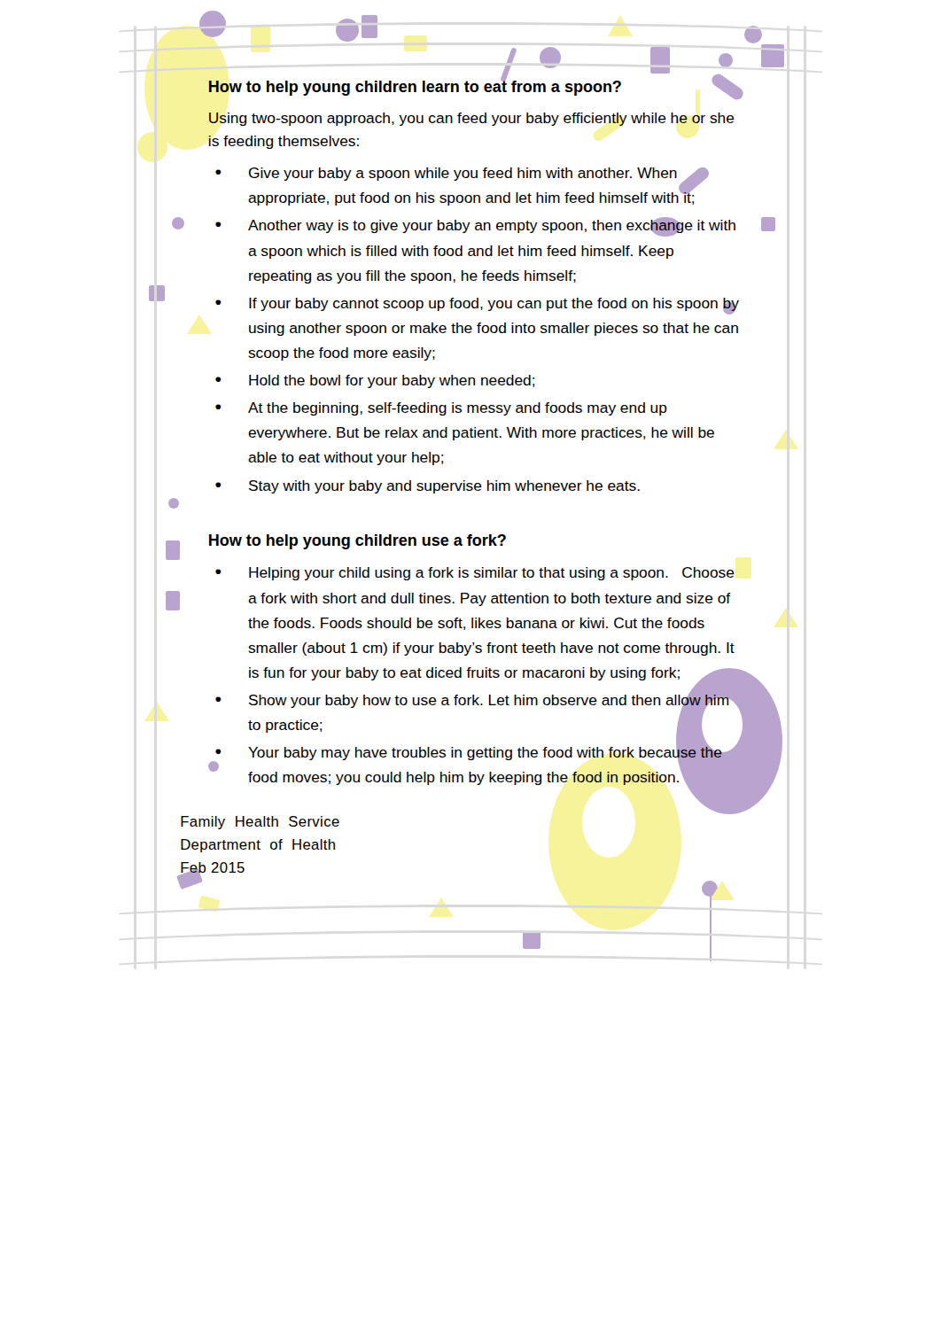How to help young children learn to eat from a spoon?
Using two-spoon approach, you can feed your baby efficiently while he or she is feeding themselves:
Give your baby a spoon while you feed him with another. When appropriate, put food on his spoon and let him feed himself with it;
Another way is to give your baby an empty spoon, then exchange it with a spoon which is filled with food and let him feed himself. Keep repeating as you fill the spoon, he feeds himself;
If your baby cannot scoop up food, you can put the food on his spoon by using another spoon or make the food into smaller pieces so that he can scoop the food more easily;
Hold the bowl for your baby when needed;
At the beginning, self-feeding is messy and foods may end up everywhere. But be relax and patient. With more practices, he will be able to eat without your help;
Stay with your baby and supervise him whenever he eats.
How to help young children use a fork?
Helping your child using a fork is similar to that using a spoon. Choose a fork with short and dull tines. Pay attention to both texture and size of the foods. Foods should be soft, likes banana or kiwi. Cut the foods smaller (about 1 cm) if your baby’s front teeth have not come through. It is fun for your baby to eat diced fruits or macaroni by using fork;
Show your baby how to use a fork. Let him observe and then allow him to practice;
Your baby may have troubles in getting the food with fork because the food moves; you could help him by keeping the food in position.
Family Health Service
Department of Health
Feb 2015